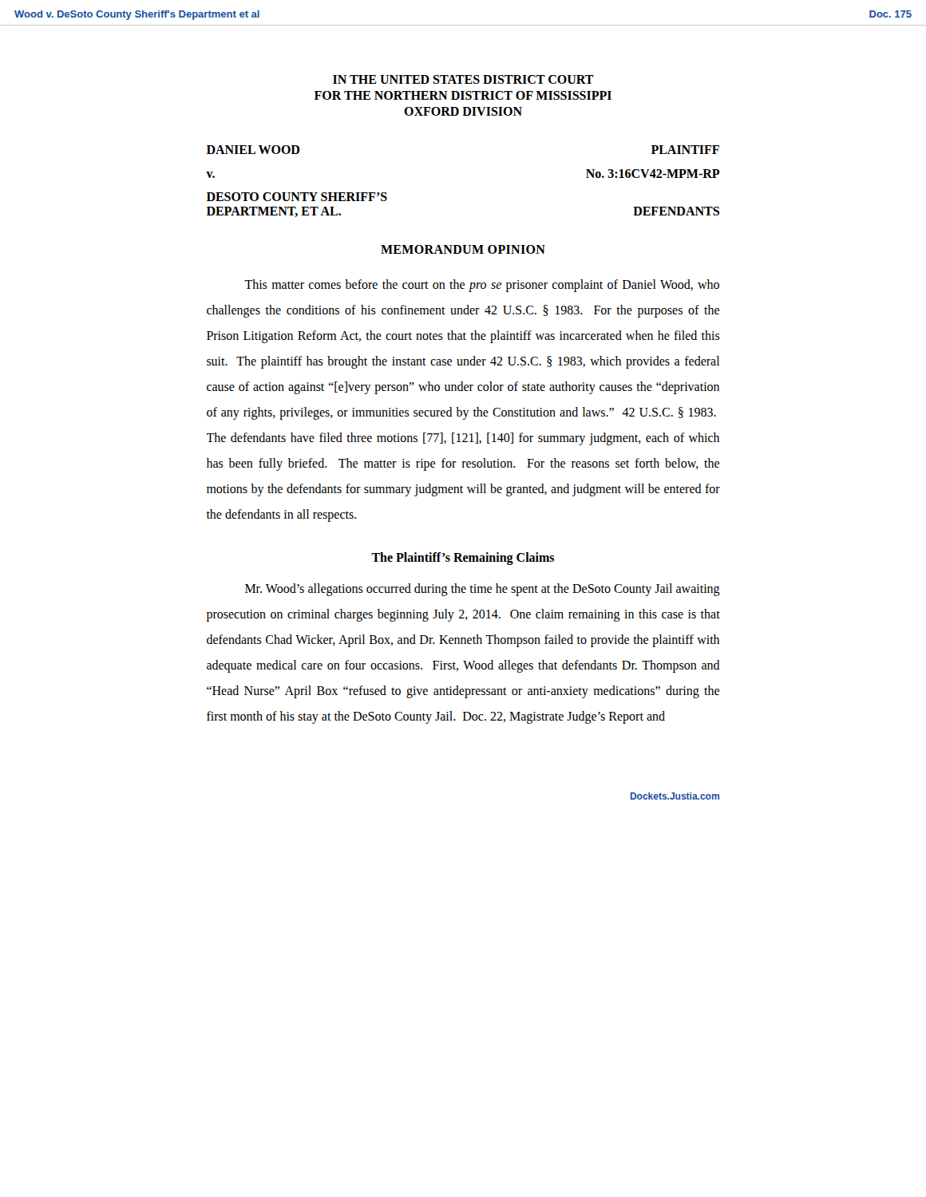Wood v. DeSoto County Sheriff's Department et al Doc. 175
IN THE UNITED STATES DISTRICT COURT
FOR THE NORTHERN DISTRICT OF MISSISSIPPI
OXFORD DIVISION
| DANIEL WOOD | PLAINTIFF |
| v. | No. 3:16CV42-MPM-RP |
| DESOTO COUNTY SHERIFF’S DEPARTMENT, ET AL. | DEFENDANTS |
MEMORANDUM OPINION
This matter comes before the court on the pro se prisoner complaint of Daniel Wood, who challenges the conditions of his confinement under 42 U.S.C. § 1983. For the purposes of the Prison Litigation Reform Act, the court notes that the plaintiff was incarcerated when he filed this suit. The plaintiff has brought the instant case under 42 U.S.C. § 1983, which provides a federal cause of action against “[e]very person” who under color of state authority causes the “deprivation of any rights, privileges, or immunities secured by the Constitution and laws.” 42 U.S.C. § 1983. The defendants have filed three motions [77], [121], [140] for summary judgment, each of which has been fully briefed. The matter is ripe for resolution. For the reasons set forth below, the motions by the defendants for summary judgment will be granted, and judgment will be entered for the defendants in all respects.
The Plaintiff’s Remaining Claims
Mr. Wood’s allegations occurred during the time he spent at the DeSoto County Jail awaiting prosecution on criminal charges beginning July 2, 2014. One claim remaining in this case is that defendants Chad Wicker, April Box, and Dr. Kenneth Thompson failed to provide the plaintiff with adequate medical care on four occasions. First, Wood alleges that defendants Dr. Thompson and “Head Nurse” April Box “refused to give antidepressant or anti-anxiety medications” during the first month of his stay at the DeSoto County Jail. Doc. 22, Magistrate Judge’s Report and
Dockets.Justia.com